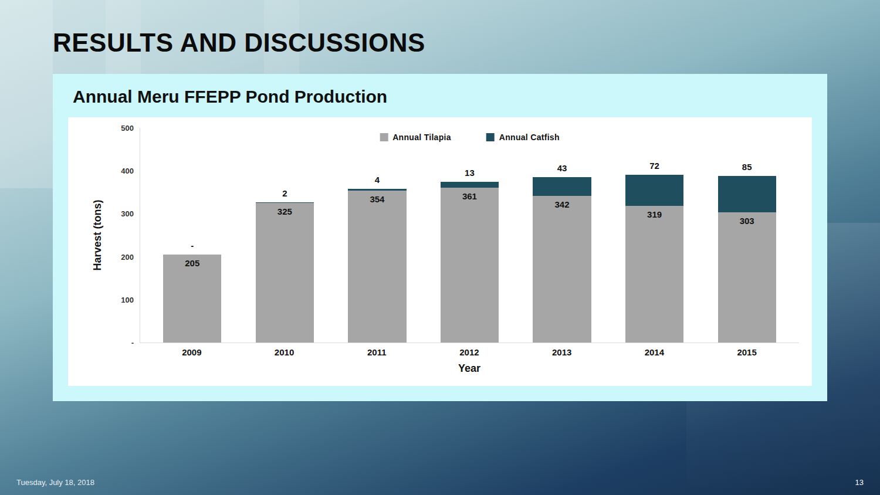Results and Discussions
Annual Meru FFEPP Pond Production
Harvest (tons)
500
400
300
200
100
-
Annual Tilapia Annual Catfish
205 -
2
325
4
354
13
361
43
342
72
319
85
303
2009 2010 2011 2012 2013 2014 2015
Year
Tuesday, July 18, 2018 13